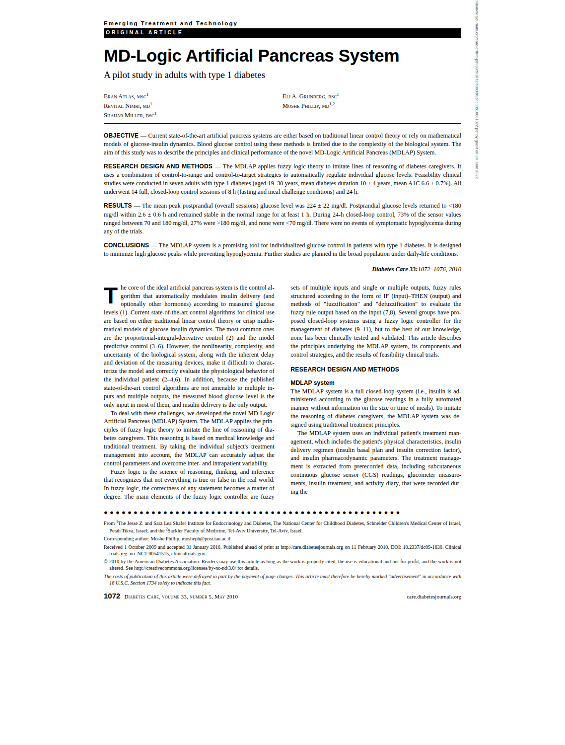Emerging Treatment and Technology
ORIGINAL ARTICLE
MD-Logic Artificial Pancreas System
A pilot study in adults with type 1 diabetes
Eran Atlas, msc1
Revital Nimri, md1
Shahar Miller, bsc1
Eli A. Grunberg, bsc1
Moshe Phillip, md1,2
OBJECTIVE — Current state-of-the-art artificial pancreas systems are either based on traditional linear control theory or rely on mathematical models of glucose-insulin dynamics. Blood glucose control using these methods is limited due to the complexity of the biological system. The aim of this study was to describe the principles and clinical performance of the novel MD-Logic Artificial Pancreas (MDLAP) System.
RESEARCH DESIGN AND METHODS — The MDLAP applies fuzzy logic theory to imitate lines of reasoning of diabetes caregivers. It uses a combination of control-to-range and control-to-target strategies to automatically regulate individual glucose levels. Feasibility clinical studies were conducted in seven adults with type 1 diabetes (aged 19–30 years, mean diabetes duration 10 ± 4 years, mean A1C 6.6 ± 0.7%). All underwent 14 full, closed-loop control sessions of 8 h (fasting and meal challenge conditions) and 24 h.
RESULTS — The mean peak postprandial (overall sessions) glucose level was 224 ± 22 mg/dl. Postprandial glucose levels returned to <180 mg/dl within 2.6 ± 0.6 h and remained stable in the normal range for at least 1 h. During 24-h closed-loop control, 73% of the sensor values ranged between 70 and 180 mg/dl, 27% were >180 mg/dl, and none were <70 mg/dl. There were no events of symptomatic hypoglycemia during any of the trials.
CONCLUSIONS — The MDLAP system is a promising tool for individualized glucose control in patients with type 1 diabetes. It is designed to minimize high glucose peaks while preventing hypoglycemia. Further studies are planned in the broad population under daily-life conditions.
Diabetes Care 33: 1072–1076, 2010
The core of the ideal artificial pancreas system is the control algorithm that automatically modulates insulin delivery (and optionally other hormones) according to measured glucose levels (1). Current state-of-the-art control algorithms for clinical use are based on either traditional linear control theory or crisp mathematical models of glucose-insulin dynamics. The most common ones are the proportional-integral-derivative control (2) and the model predictive control (3–6). However, the nonlinearity, complexity, and uncertainty of the biological system, along with the inherent delay and deviation of the measuring devices, make it difficult to characterize the model and correctly evaluate the physiological behavior of the individual patient (2–4,6). In addition, because the published state-of-the-art control algorithms are not amenable to multiple inputs and multiple outputs, the measured blood glucose level is the only input in most of them, and insulin delivery is the only output.
To deal with these challenges, we developed the novel MD-Logic Artificial Pancreas (MDLAP) System. The MDLAP applies the principles of fuzzy logic theory to imitate the line of reasoning of diabetes caregivers. This reasoning is based on medical knowledge and traditional treatment. By taking the individual subject's treatment management into account, the MDLAP can accurately adjust the control parameters and overcome inter- and intrapatient variability.
Fuzzy logic is the science of reasoning, thinking, and inference that recognizes that not everything is true or false in the real world. In fuzzy logic, the correctness of any statement becomes a matter of degree. The main elements of the fuzzy logic controller are fuzzy sets of multiple inputs and single or multiple outputs, fuzzy rules structured according to the form of IF (input)–THEN (output) and methods of "fuzzification" and "defuzzification" to evaluate the fuzzy rule output based on the input (7,8). Several groups have proposed closed-loop systems using a fuzzy logic controller for the management of diabetes (9–11), but to the best of our knowledge, none has been clinically tested and validated. This article describes the principles underlying the MDLAP system, its components and control strategies, and the results of feasibility clinical trials.
RESEARCH DESIGN AND METHODS
MDLAP system
The MDLAP system is a full closed-loop system (i.e., insulin is administered according to the glucose readings in a fully automated manner without information on the size or time of meals). To imitate the reasoning of diabetes caregivers, the MDLAP system was designed using traditional treatment principles.
The MDLAP system uses an individual patient's treatment management, which includes the patient's physical characteristics, insulin delivery regimen (insulin basal plan and insulin correction factor), and insulin pharmacodynamic parameters. The treatment management is extracted from prerecorded data, including subcutaneous continuous glucose sensor (CGS) readings, glucometer measurements, insulin treatment, and activity diary, that were recorded during the
●●●●●●●●●●●●●●●●●●●●●●●●●●●●●●●●●●●●●●●●●●●●●●●●●●
From 1The Jesse Z. and Sara Lea Shafer Institute for Endocrinology and Diabetes, The National Center for Childhood Diabetes, Schneider Children's Medical Center of Israel, Petah Tikva, Israel; and the 2Sackler Faculty of Medicine, Tel-Aviv University, Tel-Aviv, Israel.
Corresponding author: Moshe Phillip, mosheph@post.tau.ac.il.
Received 1 October 2009 and accepted 31 January 2010. Published ahead of print at http://care.diabetesjournals.org on 11 February 2010. DOI: 10.2337/dc09-1830. Clinical trials reg. no. NCT 00541515, clinicaltrials.gov.
© 2010 by the American Diabetes Association. Readers may use this article as long as the work is properly cited, the use is educational and not for profit, and the work is not altered. See http://creativecommons.org/licenses/by-nc-nd/3.0/ for details.
The costs of publication of this article were defrayed in part by the payment of page charges. This article must therefore be hereby marked "advertisement" in accordance with 18 U.S.C. Section 1734 solely to indicate this fact.
1072 Diabetes Care, volume 33, number 5, May 2010 care.diabetesjournals.org
Downloaded from http://diabetesjournals.org/care/article-pdf/33/5/1072/606338/zdc00510001072.pdf by guest on 30 June 2022